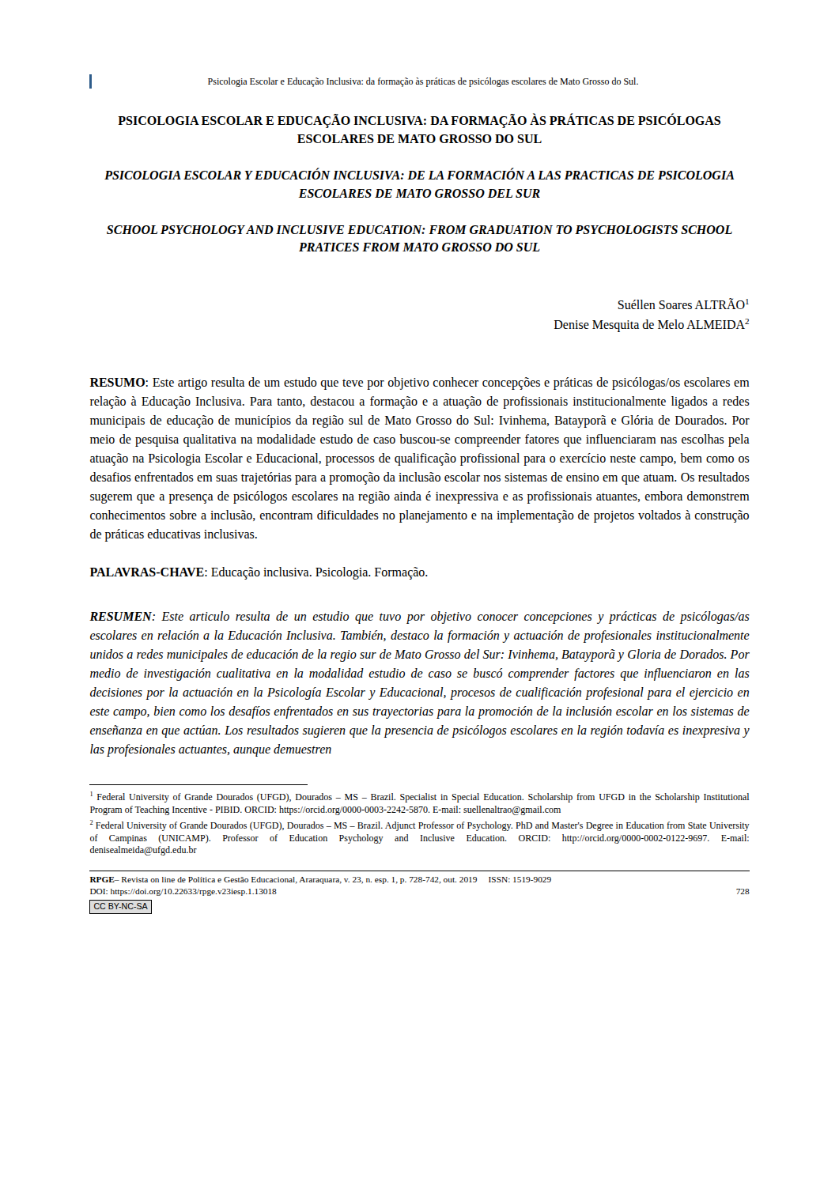Psicologia Escolar e Educação Inclusiva: da formação às práticas de psicólogas escolares de Mato Grosso do Sul.
PSICOLOGIA ESCOLAR E EDUCAÇÃO INCLUSIVA: DA FORMAÇÃO ÀS PRÁTICAS DE PSICÓLOGAS ESCOLARES DE MATO GROSSO DO SUL
PSICOLOGIA ESCOLAR Y EDUCACIÓN INCLUSIVA: DE LA FORMACIÓN A LAS PRACTICAS DE PSICOLOGIA ESCOLARES DE MATO GROSSO DEL SUR
SCHOOL PSYCHOLOGY AND INCLUSIVE EDUCATION: FROM GRADUATION TO PSYCHOLOGISTS SCHOOL PRATICES FROM MATO GROSSO DO SUL
Suéllen Soares ALTRÃO1
Denise Mesquita de Melo ALMEIDA2
RESUMO: Este artigo resulta de um estudo que teve por objetivo conhecer concepções e práticas de psicólogas/os escolares em relação à Educação Inclusiva. Para tanto, destacou a formação e a atuação de profissionais institucionalmente ligados a redes municipais de educação de municípios da região sul de Mato Grosso do Sul: Ivinhema, Batayporã e Glória de Dourados. Por meio de pesquisa qualitativa na modalidade estudo de caso buscou-se compreender fatores que influenciaram nas escolhas pela atuação na Psicologia Escolar e Educacional, processos de qualificação profissional para o exercício neste campo, bem como os desafios enfrentados em suas trajetórias para a promoção da inclusão escolar nos sistemas de ensino em que atuam. Os resultados sugerem que a presença de psicólogos escolares na região ainda é inexpressiva e as profissionais atuantes, embora demonstrem conhecimentos sobre a inclusão, encontram dificuldades no planejamento e na implementação de projetos voltados à construção de práticas educativas inclusivas.
PALAVRAS-CHAVE: Educação inclusiva. Psicologia. Formação.
RESUMEN: Este articulo resulta de un estudio que tuvo por objetivo conocer concepciones y prácticas de psicólogas/as escolares en relación a la Educación Inclusiva. También, destaco la formación y actuación de profesionales institucionalmente unidos a redes municipales de educación de la regio sur de Mato Grosso del Sur: Ivinhema, Batayporã y Gloria de Dorados. Por medio de investigación cualitativa en la modalidad estudio de caso se buscó comprender factores que influenciaron en las decisiones por la actuación en la Psicología Escolar y Educacional, procesos de cualificación profesional para el ejercicio en este campo, bien como los desafíos enfrentados en sus trayectorias para la promoción de la inclusión escolar en los sistemas de enseñanza en que actúan. Los resultados sugieren que la presencia de psicólogos escolares en la región todavía es inexpresiva y las profesionales actuantes, aunque demuestren
1 Federal University of Grande Dourados (UFGD), Dourados – MS – Brazil. Specialist in Special Education. Scholarship from UFGD in the Scholarship Institutional Program of Teaching Incentive - PIBID. ORCID: https://orcid.org/0000-0003-2242-5870. E-mail: suellenaltrao@gmail.com
2 Federal University of Grande Dourados (UFGD), Dourados – MS – Brazil. Adjunct Professor of Psychology. PhD and Master's Degree in Education from State University of Campinas (UNICAMP). Professor of Education Psychology and Inclusive Education. ORCID: http://orcid.org/0000-0002-0122-9697. E-mail: denisealmeida@ufgd.edu.br
RPGE– Revista on line de Política e Gestão Educacional, Araraquara, v. 23, n. esp. 1, p. 728-742, out. 2019 ISSN: 1519-9029
DOI: https://doi.org/10.22633/rpge.v23iesp.1.13018
728
CC BY-NC-SA